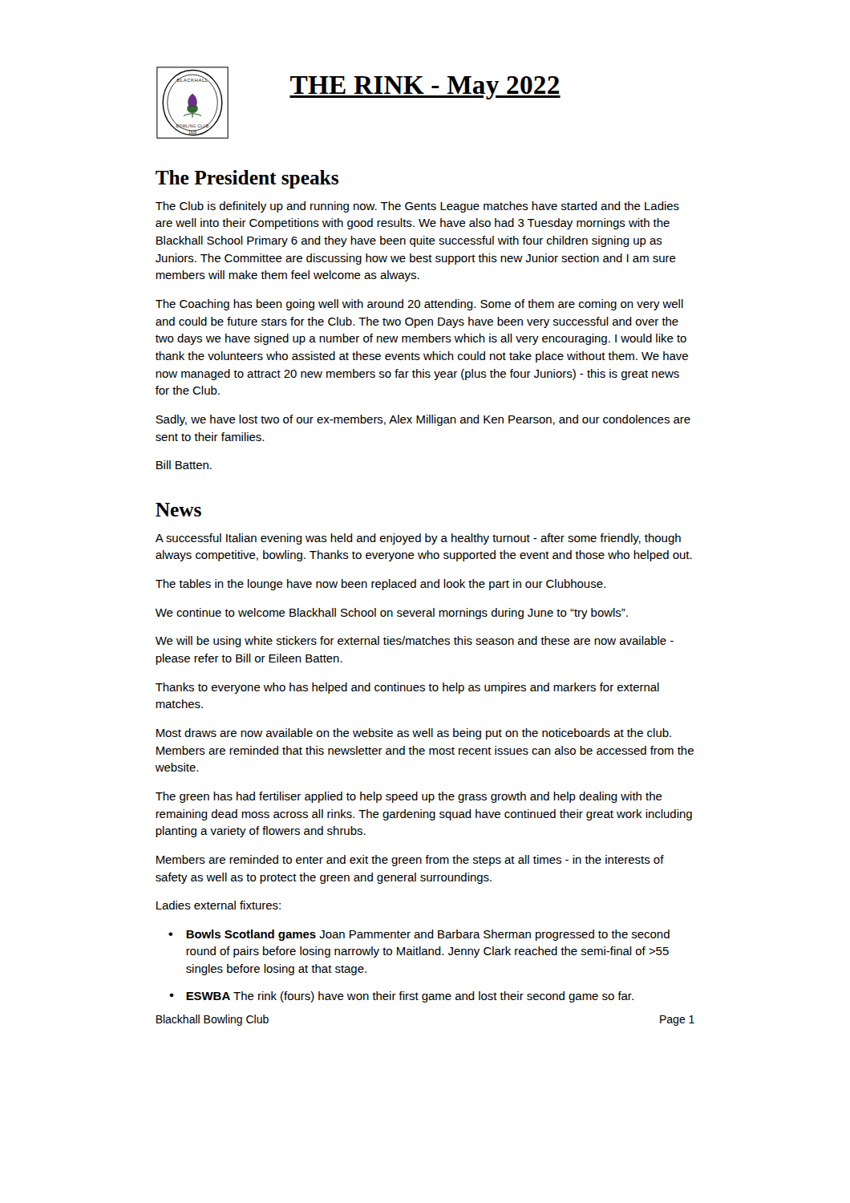BLACKHALL BOWLING CLUB 1928
THE RINK - May 2022
The President speaks
The Club is definitely up and running now. The Gents League matches have started and the Ladies are well into their Competitions with good results. We have also had 3 Tuesday mornings with the Blackhall School Primary 6 and they have been quite successful with four children signing up as Juniors. The Committee are discussing how we best support this new Junior section and I am sure members will make them feel welcome as always.
The Coaching has been going well with around 20 attending. Some of them are coming on very well and could be future stars for the Club. The two Open Days have been very successful and over the two days we have signed up a number of new members which is all very encouraging. I would like to thank the volunteers who assisted at these events which could not take place without them. We have now managed to attract 20 new members so far this year (plus the four Juniors) - this is great news for the Club.
Sadly, we have lost two of our ex-members, Alex Milligan and Ken Pearson, and our condolences are sent to their families.
Bill Batten.
News
A successful Italian evening was held and enjoyed by a healthy turnout - after some friendly, though always competitive, bowling. Thanks to everyone who supported the event and those who helped out.
The tables in the lounge have now been replaced and look the part in our Clubhouse.
We continue to welcome Blackhall School on several mornings during June to “try bowls”.
We will be using white stickers for external ties/matches this season and these are now available - please refer to Bill or Eileen Batten.
Thanks to everyone who has helped and continues to help as umpires and markers for external matches.
Most draws are now available on the website as well as being put on the noticeboards at the club. Members are reminded that this newsletter and the most recent issues can also be accessed from the website.
The green has had fertiliser applied to help speed up the grass growth and help dealing with the remaining dead moss across all rinks. The gardening squad have continued their great work including planting a variety of flowers and shrubs.
Members are reminded to enter and exit the green from the steps at all times - in the interests of safety as well as to protect the green and general surroundings.
Ladies external fixtures:
Bowls Scotland games Joan Pammenter and Barbara Sherman progressed to the second round of pairs before losing narrowly to Maitland. Jenny Clark reached the semi-final of >55 singles before losing at that stage.
ESWBA The rink (fours) have won their first game and lost their second game so far.
Blackhall Bowling Club Page 1